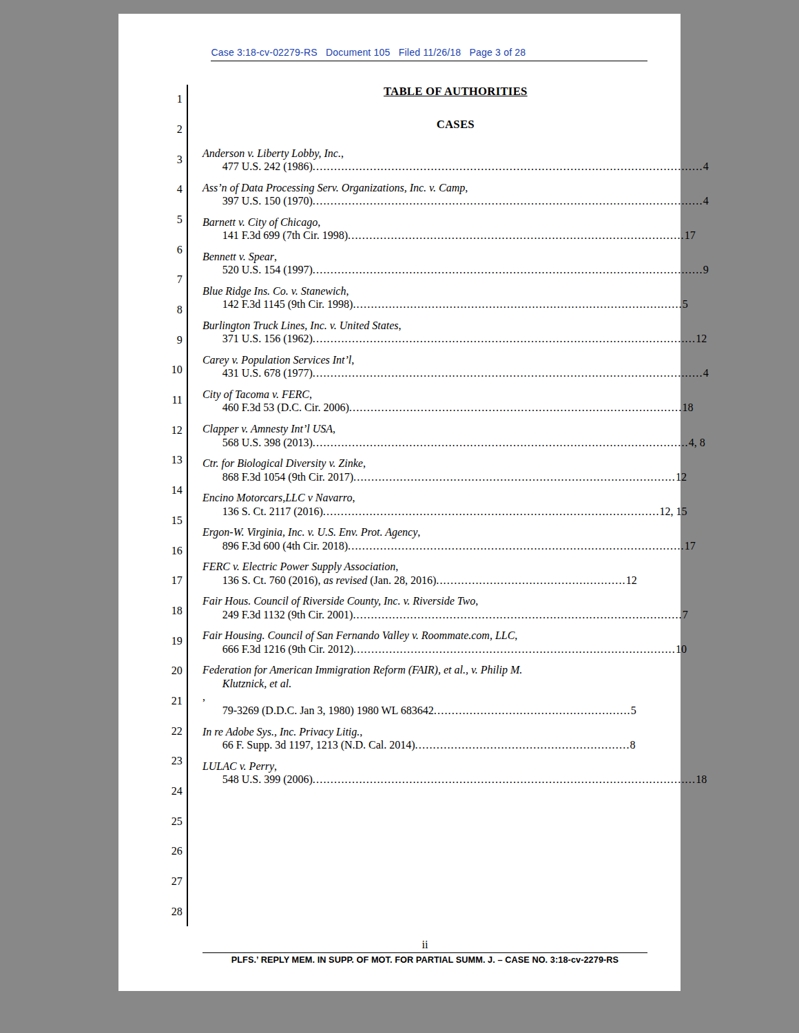Case 3:18-cv-02279-RS Document 105 Filed 11/26/18 Page 3 of 28
1
2
3
4
5
6
7
8
9
10
11
12
13
14
15
16
17
18
19
20
21
22
23
24
25
26
27
28
TABLE OF AUTHORITIES
CASES
Anderson v. Liberty Lobby, Inc., 477 U.S. 242 (1986)............................................................................................................. 4
Ass’n of Data Processing Serv. Organizations, Inc. v. Camp, 397 U.S. 150 (1970)............................................................................................................. 4
Barnett v. City of Chicago, 141 F.3d 699 (7th Cir. 1998).............................................................................................. 17
Bennett v. Spear, 520 U.S. 154 (1997)............................................................................................................. 9
Blue Ridge Ins. Co. v. Stanewich, 142 F.3d 1145 (9th Cir. 1998)............................................................................................ 5
Burlington Truck Lines, Inc. v. United States, 371 U.S. 156 (1962)........................................................................................................... 12
Carey v. Population Services Int’l, 431 U.S. 678 (1977)............................................................................................................. 4
City of Tacoma v. FERC, 460 F.3d 53 (D.C. Cir. 2006)............................................................................................. 18
Clapper v. Amnesty Int’l USA, 568 U.S. 398 (2013)......................................................................................................... 4, 8
Ctr. for Biological Diversity v. Zinke, 868 F.3d 1054 (9th Cir. 2017).......................................................................................... 12
Encino Motorcars,LLC v Navarro, 136 S. Ct. 2117 (2016).............................................................................................. 12, 15
Ergon-W. Virginia, Inc. v. U.S. Env. Prot. Agency, 896 F.3d 600 (4th Cir. 2018).............................................................................................. 17
FERC v. Electric Power Supply Association, 136 S. Ct. 760 (2016), as revised (Jan. 28, 2016)..................................................... 12
Fair Hous. Council of Riverside County, Inc. v. Riverside Two, 249 F.3d 1132 (9th Cir. 2001)............................................................................................ 7
Fair Housing. Council of San Fernando Valley v. Roommate.com, LLC, 666 F.3d 1216 (9th Cir. 2012).......................................................................................... 10
Federation for American Immigration Reform (FAIR), et al., v. Philip M. Klutznick, et al., 79-3269 (D.D.C. Jan 3, 1980) 1980 WL 683642....................................................... 5
In re Adobe Sys., Inc. Privacy Litig., 66 F. Supp. 3d 1197, 1213 (N.D. Cal. 2014)............................................................ 8
LULAC v. Perry, 548 U.S. 399 (2006)........................................................................................................... 18
ii
PLFS.’ REPLY MEM. IN SUPP. OF MOT. FOR PARTIAL SUMM. J. – CASE NO. 3:18-cv-2279-RS